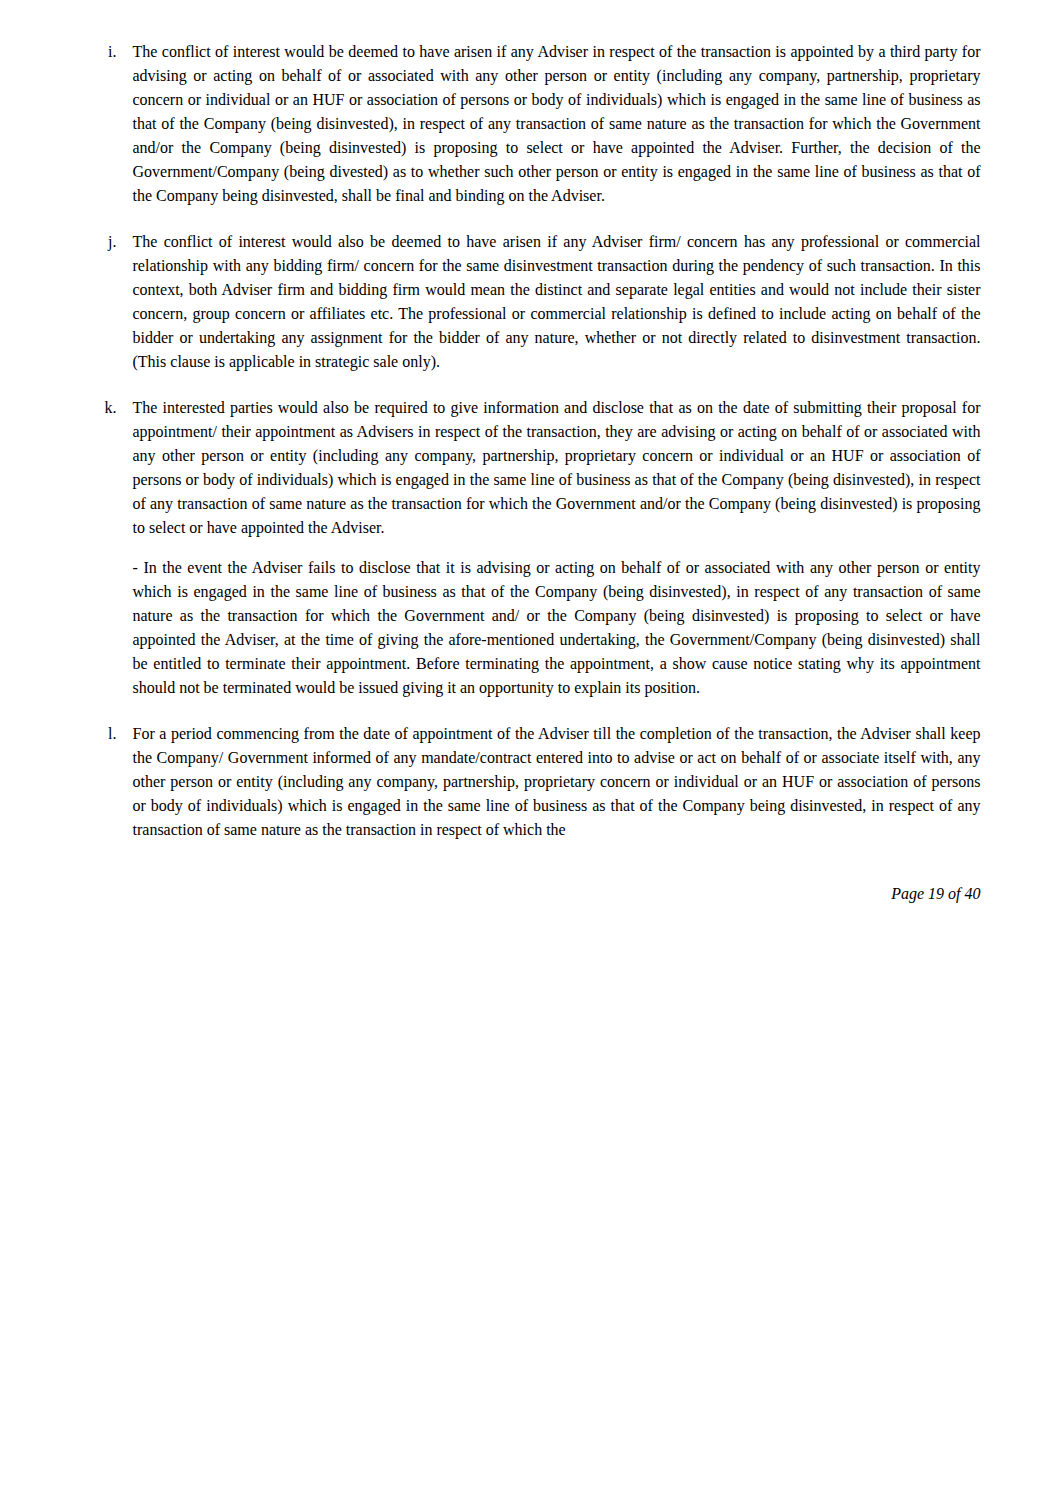The conflict of interest would be deemed to have arisen if any Adviser in respect of the transaction is appointed by a third party for advising or acting on behalf of or associated with any other person or entity (including any company, partnership, proprietary concern or individual or an HUF or association of persons or body of individuals) which is engaged in the same line of business as that of the Company (being disinvested), in respect of any transaction of same nature as the transaction for which the Government and/or the Company (being disinvested) is proposing to select or have appointed the Adviser. Further, the decision of the Government/Company (being divested) as to whether such other person or entity is engaged in the same line of business as that of the Company being disinvested, shall be final and binding on the Adviser.
The conflict of interest would also be deemed to have arisen if any Adviser firm/ concern has any professional or commercial relationship with any bidding firm/ concern for the same disinvestment transaction during the pendency of such transaction. In this context, both Adviser firm and bidding firm would mean the distinct and separate legal entities and would not include their sister concern, group concern or affiliates etc. The professional or commercial relationship is defined to include acting on behalf of the bidder or undertaking any assignment for the bidder of any nature, whether or not directly related to disinvestment transaction. (This clause is applicable in strategic sale only).
The interested parties would also be required to give information and disclose that as on the date of submitting their proposal for appointment/ their appointment as Advisers in respect of the transaction, they are advising or acting on behalf of or associated with any other person or entity (including any company, partnership, proprietary concern or individual or an HUF or association of persons or body of individuals) which is engaged in the same line of business as that of the Company (being disinvested), in respect of any transaction of same nature as the transaction for which the Government and/or the Company (being disinvested) is proposing to select or have appointed the Adviser.
- In the event the Adviser fails to disclose that it is advising or acting on behalf of or associated with any other person or entity which is engaged in the same line of business as that of the Company (being disinvested), in respect of any transaction of same nature as the transaction for which the Government and/ or the Company (being disinvested) is proposing to select or have appointed the Adviser, at the time of giving the afore-mentioned undertaking, the Government/Company (being disinvested) shall be entitled to terminate their appointment. Before terminating the appointment, a show cause notice stating why its appointment should not be terminated would be issued giving it an opportunity to explain its position.
For a period commencing from the date of appointment of the Adviser till the completion of the transaction, the Adviser shall keep the Company/ Government informed of any mandate/contract entered into to advise or act on behalf of or associate itself with, any other person or entity (including any company, partnership, proprietary concern or individual or an HUF or association of persons or body of individuals) which is engaged in the same line of business as that of the Company being disinvested, in respect of any transaction of same nature as the transaction in respect of which the
Page 19 of 40